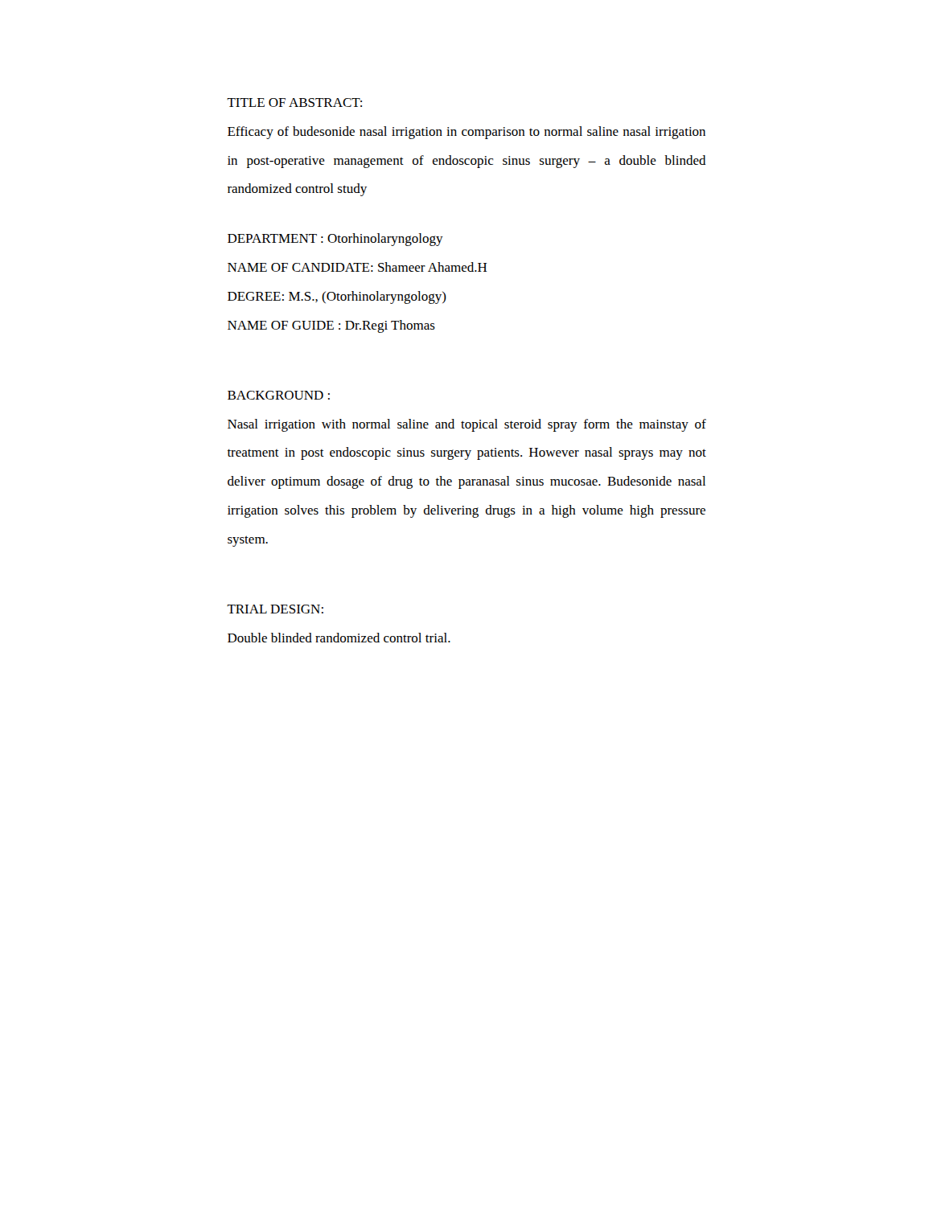TITLE OF ABSTRACT:
Efficacy of budesonide nasal irrigation in comparison to normal saline nasal irrigation in post-operative management of endoscopic sinus surgery – a double blinded randomized control study
DEPARTMENT : Otorhinolaryngology
NAME OF CANDIDATE: Shameer Ahamed.H
DEGREE: M.S., (Otorhinolaryngology)
NAME OF GUIDE : Dr.Regi Thomas
BACKGROUND :
Nasal irrigation with normal saline and topical steroid spray form the mainstay of treatment in post endoscopic sinus surgery patients. However nasal sprays may not deliver optimum dosage of drug to the paranasal sinus mucosae. Budesonide nasal irrigation solves this problem by delivering drugs in a high volume high pressure system.
TRIAL DESIGN:
Double blinded randomized control trial.